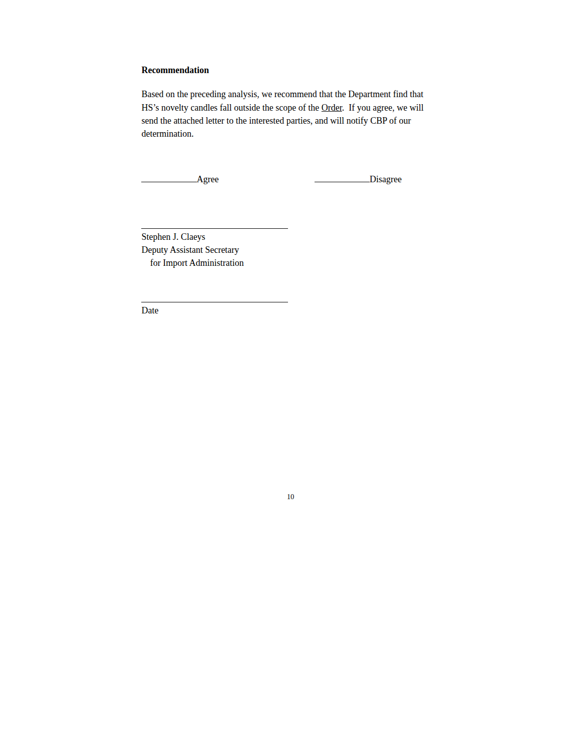Recommendation
Based on the preceding analysis, we recommend that the Department find that HS’s novelty candles fall outside the scope of the Order. If you agree, we will send the attached letter to the interested parties, and will notify CBP of our determination.
Agree Disagree
Stephen J. Claeys
Deputy Assistant Secretary
for Import Administration
Date
10